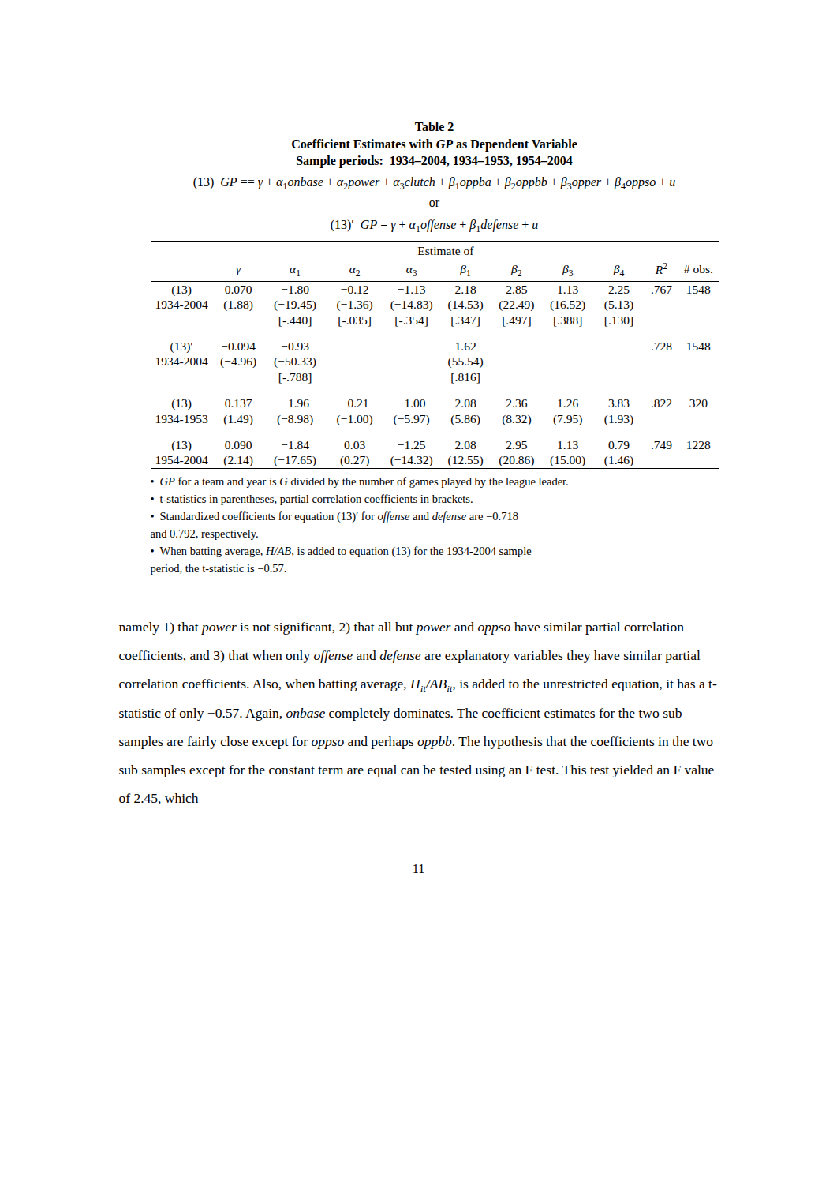Table 2 Coefficient Estimates with GP as Dependent Variable Sample periods: 1934–2004, 1934–1953, 1954–2004
(13) GP == γ + α 1 onbase + α 2 power + α 3 clutch + β 1 oppba + β 2 oppbb + β 3 opper + β 4 oppso + u
or
(13)′ GP = γ + α 1 offense + β 1 defense + u
| | Estimate of | |
| | γ | α 1 | α 2 | α 3 | β 1 | β 2 | β 3 | β 4 | R 2 | # obs. |
| (13) | 0.070 | −1.80 | −0.12 | −1.13 | 2.18 | 2.85 | 1.13 | 2.25 | .767 | 1548 |
| 1934-2004 | (1.88) | (−19.45) | (−1.36) | (−14.83) | (14.53) | (22.49) | (16.52) | (5.13) | | |
| | | [-.440] | [-.035] | [-.354] | [.347] | [.497] | [.388] | [.130] | | |
| (13)′ | −0.094 | −0.93 | | | 1.62 | | | | .728 | 1548 |
| 1934-2004 | (−4.96) | (−50.33) | | | (55.54) | | | | | |
| | | [-.788] | | | [.816] | | | | | |
| (13) | 0.137 | −1.96 | −0.21 | −1.00 | 2.08 | 2.36 | 1.26 | 3.83 | .822 | 320 |
| 1934-1953 | (1.49) | (−8.98) | (−1.00) | (−5.97) | (5.86) | (8.32) | (7.95) | (1.93) | | |
| (13) | 0.090 | −1.84 | 0.03 | −1.25 | 2.08 | 2.95 | 1.13 | 0.79 | .749 | 1228 |
| 1954-2004 | (2.14) | (−17.65) | (0.27) | (−14.32) | (12.55) | (20.86) | (15.00) | (1.46) | | |
•GP for a team and year is G divided by the number of games played by the league leader.
•t-statistics in parentheses, partial correlation coefficients in brackets.
•Standardized coefficients for equation (13)′ for offense and defense are −0.718
and 0.792, respectively.
•When batting average, H/AB, is added to equation (13) for the 1934-2004 sample
period, the t-statistic is −0.57.
namely 1) that power is not significant, 2) that all but power and oppso have similar partial correlation coefficients, and 3) that when only offense and defense are explanatory variables they have similar partial correlation coefficients. Also, when batting average, Hit/ABit, is added to the unrestricted equation, it has a t-statistic of only −0.57. Again, onbase completely dominates. The coefficient estimates for the two sub samples are fairly close except for oppso and perhaps oppbb. The hypothesis that the coefficients in the two sub samples except for the constant term are equal can be tested using an F test. This test yielded an F value of 2.45, which
11